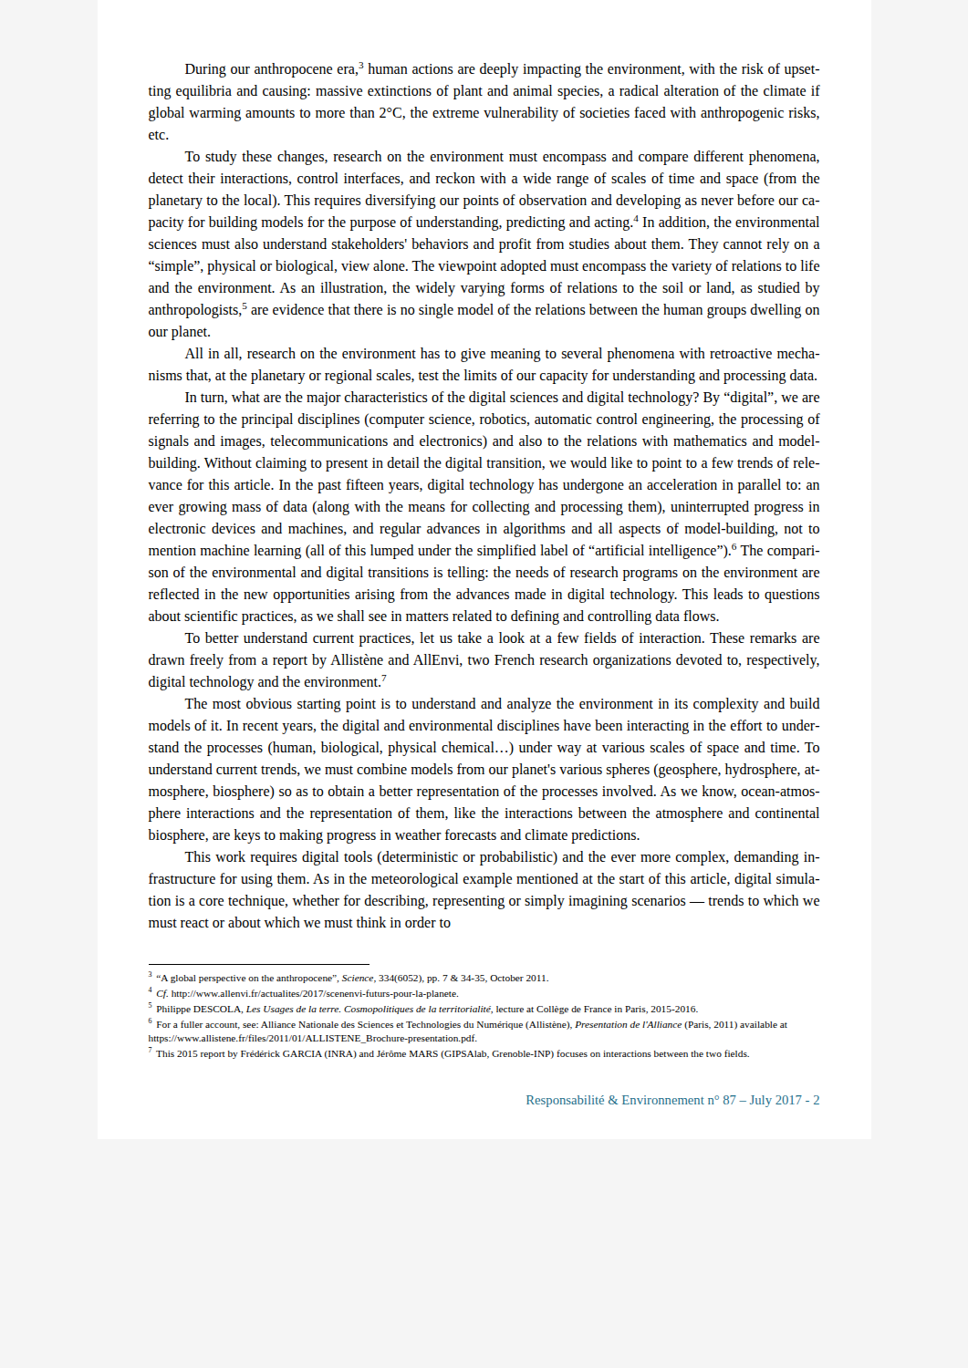During our anthropocene era,3 human actions are deeply impacting the environment, with the risk of upsetting equilibria and causing: massive extinctions of plant and animal species, a radical alteration of the climate if global warming amounts to more than 2°C, the extreme vulnerability of societies faced with anthropogenic risks, etc.
To study these changes, research on the environment must encompass and compare different phenomena, detect their interactions, control interfaces, and reckon with a wide range of scales of time and space (from the planetary to the local). This requires diversifying our points of observation and developing as never before our capacity for building models for the purpose of understanding, predicting and acting.4 In addition, the environmental sciences must also understand stakeholders' behaviors and profit from studies about them. They cannot rely on a “simple”, physical or biological, view alone. The viewpoint adopted must encompass the variety of relations to life and the environment. As an illustration, the widely varying forms of relations to the soil or land, as studied by anthropologists,5 are evidence that there is no single model of the relations between the human groups dwelling on our planet.
All in all, research on the environment has to give meaning to several phenomena with retroactive mechanisms that, at the planetary or regional scales, test the limits of our capacity for understanding and processing data.
In turn, what are the major characteristics of the digital sciences and digital technology? By “digital”, we are referring to the principal disciplines (computer science, robotics, automatic control engineering, the processing of signals and images, telecommunications and electronics) and also to the relations with mathematics and model-building. Without claiming to present in detail the digital transition, we would like to point to a few trends of relevance for this article. In the past fifteen years, digital technology has undergone an acceleration in parallel to: an ever growing mass of data (along with the means for collecting and processing them), uninterrupted progress in electronic devices and machines, and regular advances in algorithms and all aspects of model-building, not to mention machine learning (all of this lumped under the simplified label of “artificial intelligence”).6 The comparison of the environmental and digital transitions is telling: the needs of research programs on the environment are reflected in the new opportunities arising from the advances made in digital technology. This leads to questions about scientific practices, as we shall see in matters related to defining and controlling data flows.
To better understand current practices, let us take a look at a few fields of interaction. These remarks are drawn freely from a report by Allistène and AllEnvi, two French research organizations devoted to, respectively, digital technology and the environment.7
The most obvious starting point is to understand and analyze the environment in its complexity and build models of it. In recent years, the digital and environmental disciplines have been interacting in the effort to understand the processes (human, biological, physical chemical…) under way at various scales of space and time. To understand current trends, we must combine models from our planet's various spheres (geosphere, hydrosphere, atmosphere, biosphere) so as to obtain a better representation of the processes involved. As we know, ocean-atmosphere interactions and the representation of them, like the interactions between the atmosphere and continental biosphere, are keys to making progress in weather forecasts and climate predictions.
This work requires digital tools (deterministic or probabilistic) and the ever more complex, demanding infrastructure for using them. As in the meteorological example mentioned at the start of this article, digital simulation is a core technique, whether for describing, representing or simply imagining scenarios — trends to which we must react or about which we must think in order to
3 “A global perspective on the anthropocene”, Science, 334(6052), pp. 7 & 34-35, October 2011.
4 Cf. http://www.allenvi.fr/actualites/2017/scenenvi-futurs-pour-la-planete.
5 Philippe DESCOLA, Les Usages de la terre. Cosmopolitiques de la territorialité, lecture at Collège de France in Paris, 2015-2016.
6 For a fuller account, see: Alliance Nationale des Sciences et Technologies du Numérique (Allistène), Presentation de l'Alliance (Paris, 2011) available at https://www.allistene.fr/files/2011/01/ALLISTENE_Brochure-presentation.pdf.
7 This 2015 report by Frédérick GARCIA (INRA) and Jérôme MARS (GIPSAlab, Grenoble-INP) focuses on interactions between the two fields.
Responsabilité & Environnement n° 87 – July 2017 - 2